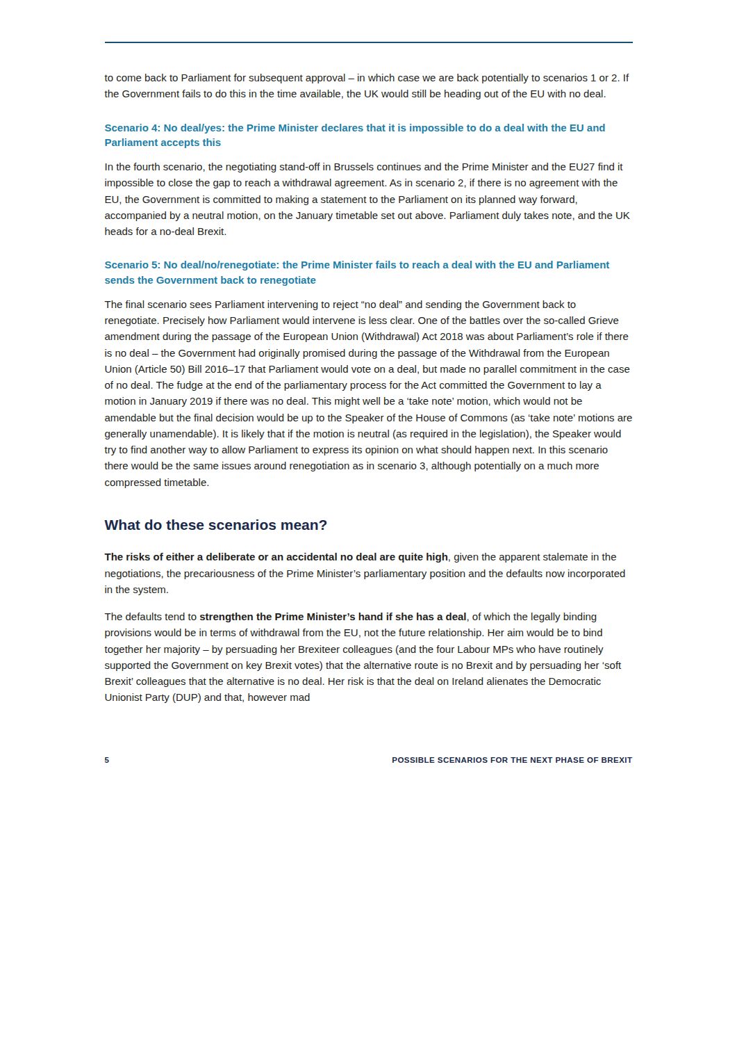to come back to Parliament for subsequent approval – in which case we are back potentially to scenarios 1 or 2. If the Government fails to do this in the time available, the UK would still be heading out of the EU with no deal.
Scenario 4: No deal/yes: the Prime Minister declares that it is impossible to do a deal with the EU and Parliament accepts this
In the fourth scenario, the negotiating stand-off in Brussels continues and the Prime Minister and the EU27 find it impossible to close the gap to reach a withdrawal agreement. As in scenario 2, if there is no agreement with the EU, the Government is committed to making a statement to the Parliament on its planned way forward, accompanied by a neutral motion, on the January timetable set out above. Parliament duly takes note, and the UK heads for a no-deal Brexit.
Scenario 5: No deal/no/renegotiate: the Prime Minister fails to reach a deal with the EU and Parliament sends the Government back to renegotiate
The final scenario sees Parliament intervening to reject “no deal” and sending the Government back to renegotiate. Precisely how Parliament would intervene is less clear. One of the battles over the so-called Grieve amendment during the passage of the European Union (Withdrawal) Act 2018 was about Parliament’s role if there is no deal – the Government had originally promised during the passage of the Withdrawal from the European Union (Article 50) Bill 2016–17 that Parliament would vote on a deal, but made no parallel commitment in the case of no deal. The fudge at the end of the parliamentary process for the Act committed the Government to lay a motion in January 2019 if there was no deal. This might well be a ‘take note’ motion, which would not be amendable but the final decision would be up to the Speaker of the House of Commons (as ‘take note’ motions are generally unamendable). It is likely that if the motion is neutral (as required in the legislation), the Speaker would try to find another way to allow Parliament to express its opinion on what should happen next. In this scenario there would be the same issues around renegotiation as in scenario 3, although potentially on a much more compressed timetable.
What do these scenarios mean?
The risks of either a deliberate or an accidental no deal are quite high, given the apparent stalemate in the negotiations, the precariousness of the Prime Minister’s parliamentary position and the defaults now incorporated in the system.
The defaults tend to strengthen the Prime Minister’s hand if she has a deal, of which the legally binding provisions would be in terms of withdrawal from the EU, not the future relationship. Her aim would be to bind together her majority – by persuading her Brexiteer colleagues (and the four Labour MPs who have routinely supported the Government on key Brexit votes) that the alternative route is no Brexit and by persuading her ‘soft Brexit’ colleagues that the alternative is no deal. Her risk is that the deal on Ireland alienates the Democratic Unionist Party (DUP) and that, however mad
5 Possible scenarios for the next phase of Brexit